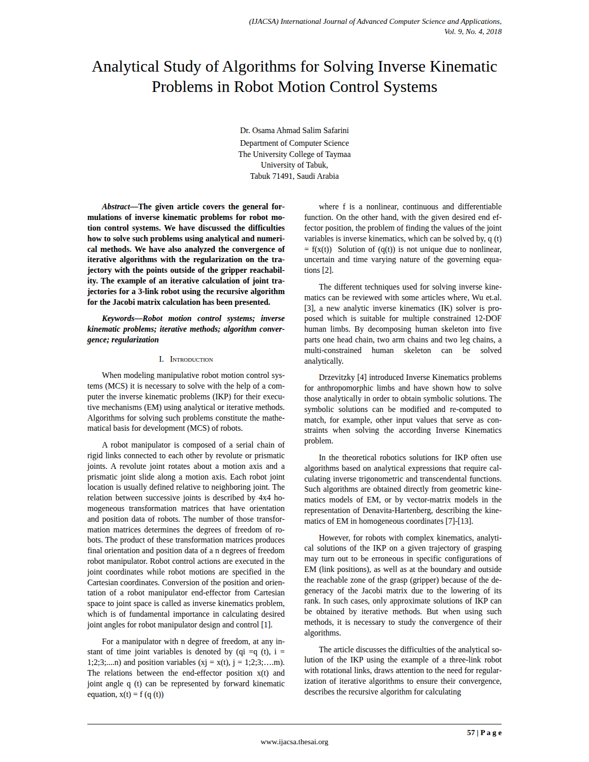(IJACSA) International Journal of Advanced Computer Science and Applications,
Vol. 9, No. 4, 2018
Analytical Study of Algorithms for Solving Inverse Kinematic Problems in Robot Motion Control Systems
Dr. Osama Ahmad Salim Safarini
Department of Computer Science
The University College of Taymaa
University of Tabuk,
Tabuk 71491, Saudi Arabia
Abstract—The given article covers the general formulations of inverse kinematic problems for robot motion control systems. We have discussed the difficulties how to solve such problems using analytical and numerical methods. We have also analyzed the convergence of iterative algorithms with the regularization on the trajectory with the points outside of the gripper reachability. The example of an iterative calculation of joint trajectories for a 3-link robot using the recursive algorithm for the Jacobi matrix calculation has been presented.
Keywords—Robot motion control systems; inverse kinematic problems; iterative methods; algorithm convergence; regularization
I. Introduction
When modeling manipulative robot motion control systems (MCS) it is necessary to solve with the help of a computer the inverse kinematic problems (IKP) for their executive mechanisms (EM) using analytical or iterative methods. Algorithms for solving such problems constitute the mathematical basis for development (MCS) of robots.
A robot manipulator is composed of a serial chain of rigid links connected to each other by revolute or prismatic joints. A revolute joint rotates about a motion axis and a prismatic joint slide along a motion axis. Each robot joint location is usually defined relative to neighboring joint. The relation between successive joints is described by 4x4 homogeneous transformation matrices that have orientation and position data of robots. The number of those transformation matrices determines the degrees of freedom of robots. The product of these transformation matrices produces final orientation and position data of a n degrees of freedom robot manipulator. Robot control actions are executed in the joint coordinates while robot motions are specified in the Cartesian coordinates. Conversion of the position and orientation of a robot manipulator end-effector from Cartesian space to joint space is called as inverse kinematics problem, which is of fundamental importance in calculating desired joint angles for robot manipulator design and control [1].
For a manipulator with n degree of freedom, at any instant of time joint variables is denoted by (qi =q (t), i = 1;2;3;....n) and position variables (xj = x(t), j = 1;2;3;….m). The relations between the end-effector position x(t) and joint angle q (t) can be represented by forward kinematic equation, x(t) = f (q (t))
where f is a nonlinear, continuous and differentiable function. On the other hand, with the given desired end effector position, the problem of finding the values of the joint variables is inverse kinematics, which can be solved by, q (t) = f(x(t)) Solution of (q(t)) is not unique due to nonlinear, uncertain and time varying nature of the governing equations [2].
The different techniques used for solving inverse kinematics can be reviewed with some articles where, Wu et.al. [3], a new analytic inverse kinematics (IK) solver is proposed which is suitable for multiple constrained 12-DOF human limbs. By decomposing human skeleton into five parts one head chain, two arm chains and two leg chains, a multi-constrained human skeleton can be solved analytically.
Drzevitzky [4] introduced Inverse Kinematics problems for anthropomorphic limbs and have shown how to solve those analytically in order to obtain symbolic solutions. The symbolic solutions can be modified and re-computed to match, for example, other input values that serve as constraints when solving the according Inverse Kinematics problem.
In the theoretical robotics solutions for IKP often use algorithms based on analytical expressions that require calculating inverse trigonometric and transcendental functions. Such algorithms are obtained directly from geometric kinematics models of EM, or by vector-matrix models in the representation of Denavita-Hartenberg, describing the kinematics of EM in homogeneous coordinates [7]-[13].
However, for robots with complex kinematics, analytical solutions of the IKP on a given trajectory of grasping may turn out to be erroneous in specific configurations of EM (link positions), as well as at the boundary and outside the reachable zone of the grasp (gripper) because of the degeneracy of the Jacobi matrix due to the lowering of its rank. In such cases, only approximate solutions of IKP can be obtained by iterative methods. But when using such methods, it is necessary to study the convergence of their algorithms.
The article discusses the difficulties of the analytical solution of the IKP using the example of a three-link robot with rotational links, draws attention to the need for regularization of iterative algorithms to ensure their convergence, describes the recursive algorithm for calculating
57 | P a g e www.ijacsa.thesai.org